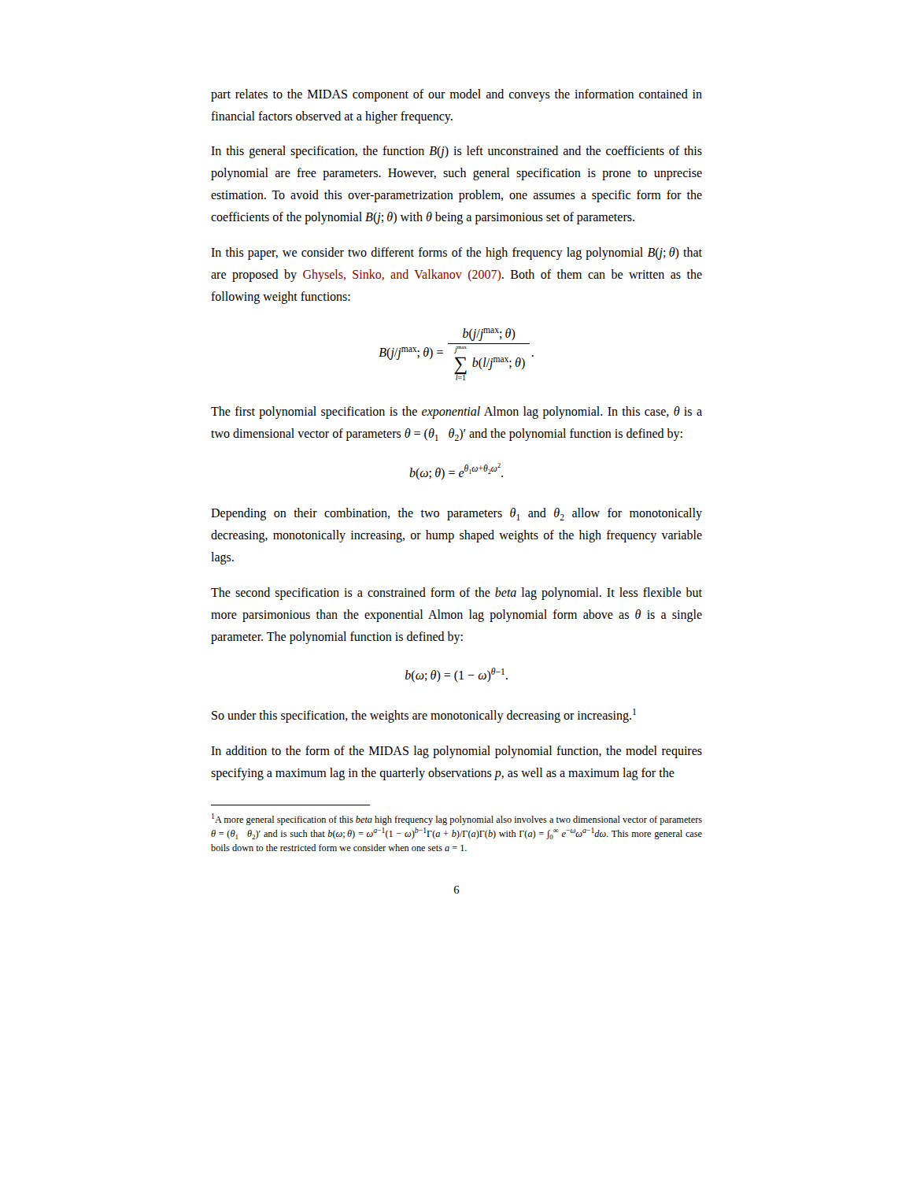part relates to the MIDAS component of our model and conveys the information contained in financial factors observed at a higher frequency.
In this general specification, the function B(j) is left unconstrained and the coefficients of this polynomial are free parameters. However, such general specification is prone to unprecise estimation. To avoid this over-parametrization problem, one assumes a specific form for the coefficients of the polynomial B(j; θ) with θ being a parsimonious set of parameters.
In this paper, we consider two different forms of the high frequency lag polynomial B(j; θ) that are proposed by Ghysels, Sinko, and Valkanov (2007). Both of them can be written as the following weight functions:
B(j/jmax; θ) = b(j/jmax; θ) jmax ∑ l=1 b(l/jmax; θ) .
The first polynomial specification is the exponential Almon lag polynomial. In this case, θ is a two dimensional vector of parameters θ = (θ1 θ2)′ and the polynomial function is defined by:
b(ω; θ) = eθ1ω+θ2ω2.
Depending on their combination, the two parameters θ1 and θ2 allow for monotonically decreasing, monotonically increasing, or hump shaped weights of the high frequency variable lags.
The second specification is a constrained form of the beta lag polynomial. It less flexible but more parsimonious than the exponential Almon lag polynomial form above as θ is a single parameter. The polynomial function is defined by:
b(ω; θ) = (1 − ω)θ−1.
So under this specification, the weights are monotonically decreasing or increasing.1
In addition to the form of the MIDAS lag polynomial polynomial function, the model requires specifying a maximum lag in the quarterly observations p, as well as a maximum lag for the
1A more general specification of this beta high frequency lag polynomial also involves a two dimensional vector of parameters θ = (θ1 θ2)′ and is such that b(ω; θ) = ωa−1(1 − ω)b−1Γ(a + b)/Γ(a)Γ(b) with Γ(a) = ∫0∞ e−ωωa−1dω. This more general case boils down to the restricted form we consider when one sets a = 1.
6